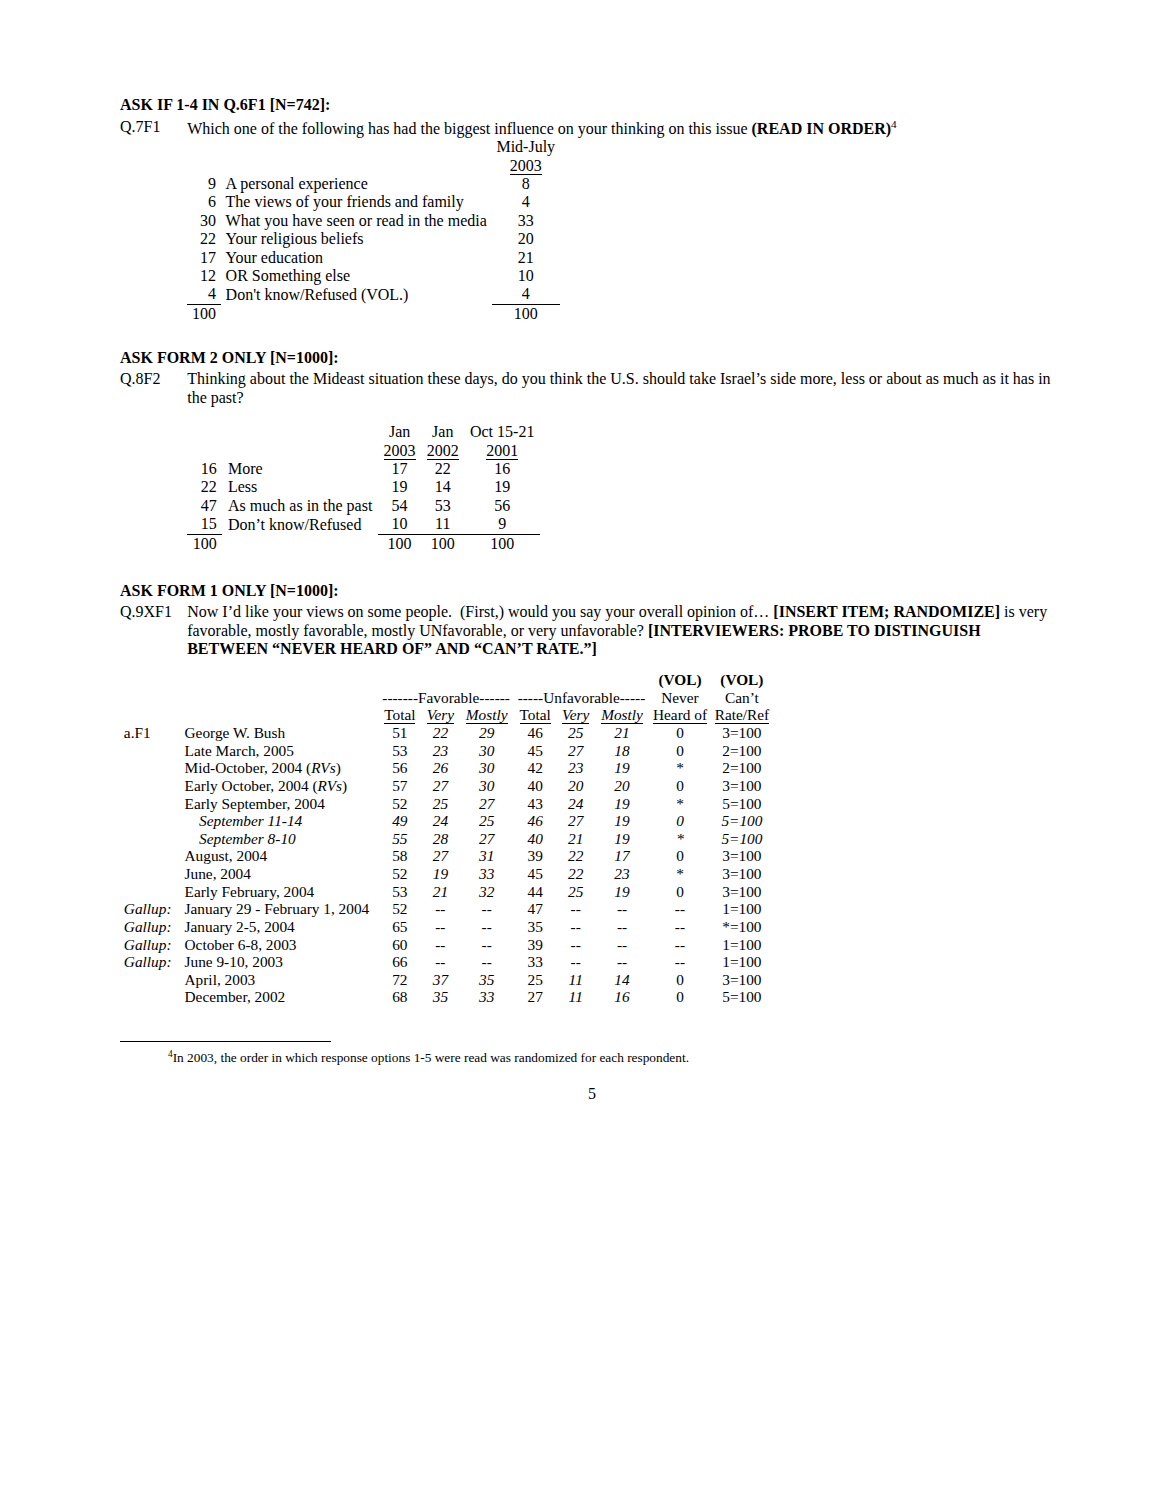ASK IF 1-4 IN Q.6F1 [N=742]:
Q.7F1
Which one of the following has had the biggest influence on your thinking on this issue (READ IN ORDER)4
| | | Mid-July |
| | | 2003 |
| 9 | A personal experience | 8 |
| 6 | The views of your friends and family | 4 |
| 30 | What you have seen or read in the media | 33 |
| 22 | Your religious beliefs | 20 |
| 17 | Your education | 21 |
| 12 | OR Something else | 10 |
| 4 | Don't know/Refused (VOL.) | 4 |
| 100 | | 100 |
ASK FORM 2 ONLY [N=1000]:
Q.8F2
Thinking about the Mideast situation these days, do you think the U.S. should take Israel’s side more, less or about as much as it has in the past?
| | | Jan | Jan | Oct 15-21 |
| | | 2003 | 2002 | 2001 |
| 16 | More | 17 | 22 | 16 |
| 22 | Less | 19 | 14 | 19 |
| 47 | As much as in the past | 54 | 53 | 56 |
| 15 | Don’t know/Refused | 10 | 11 | 9 |
| 100 | | 100 | 100 | 100 |
ASK FORM 1 ONLY [N=1000]:
Q.9XF1
Now I’d like your views on some people. (First,) would you say your overall opinion of… [INSERT ITEM; RANDOMIZE] is very favorable, mostly favorable, mostly UNfavorable, or very unfavorable? [INTERVIEWERS: PROBE TO DISTINGUISH BETWEEN “NEVER HEARD OF” AND “CAN’T RATE.”]
| | | | (VOL) | (VOL) |
| | ------- Favorable ------ | ----- Unfavorable ----- | Never | Can’t |
| | Total | Very | Mostly | Total | Very | Mostly | Heard of | Rate/Ref |
| a.F1 | George W. Bush | 51 | 22 | 29 | 46 | 25 | 21 | 0 | 3=100 |
| | Late March, 2005 | 53 | 23 | 30 | 45 | 27 | 18 | 0 | 2=100 |
| | Mid-October, 2004 ( RVs ) | 56 | 26 | 30 | 42 | 23 | 19 | * | 2=100 |
| | Early October, 2004 ( RVs ) | 57 | 27 | 30 | 40 | 20 | 20 | 0 | 3=100 |
| | Early September, 2004 | 52 | 25 | 27 | 43 | 24 | 19 | * | 5=100 |
| | September 11-14 | 49 | 24 | 25 | 46 | 27 | 19 | 0 | 5=100 |
| | September 8-10 | 55 | 28 | 27 | 40 | 21 | 19 | * | 5=100 |
| | August, 2004 | 58 | 27 | 31 | 39 | 22 | 17 | 0 | 3=100 |
| | June, 2004 | 52 | 19 | 33 | 45 | 22 | 23 | * | 3=100 |
| | Early February, 2004 | 53 | 21 | 32 | 44 | 25 | 19 | 0 | 3=100 |
| Gallup: | January 29 - February 1, 2004 | 52 | -- | -- | 47 | -- | -- | -- | 1=100 |
| Gallup: | January 2-5, 2004 | 65 | -- | -- | 35 | -- | -- | -- | *=100 |
| Gallup: | October 6-8, 2003 | 60 | -- | -- | 39 | -- | -- | -- | 1=100 |
| Gallup: | June 9-10, 2003 | 66 | -- | -- | 33 | -- | -- | -- | 1=100 |
| | April, 2003 | 72 | 37 | 35 | 25 | 11 | 14 | 0 | 3=100 |
| | December, 2002 | 68 | 35 | 33 | 27 | 11 | 16 | 0 | 5=100 |
4In 2003, the order in which response options 1-5 were read was randomized for each respondent.
5